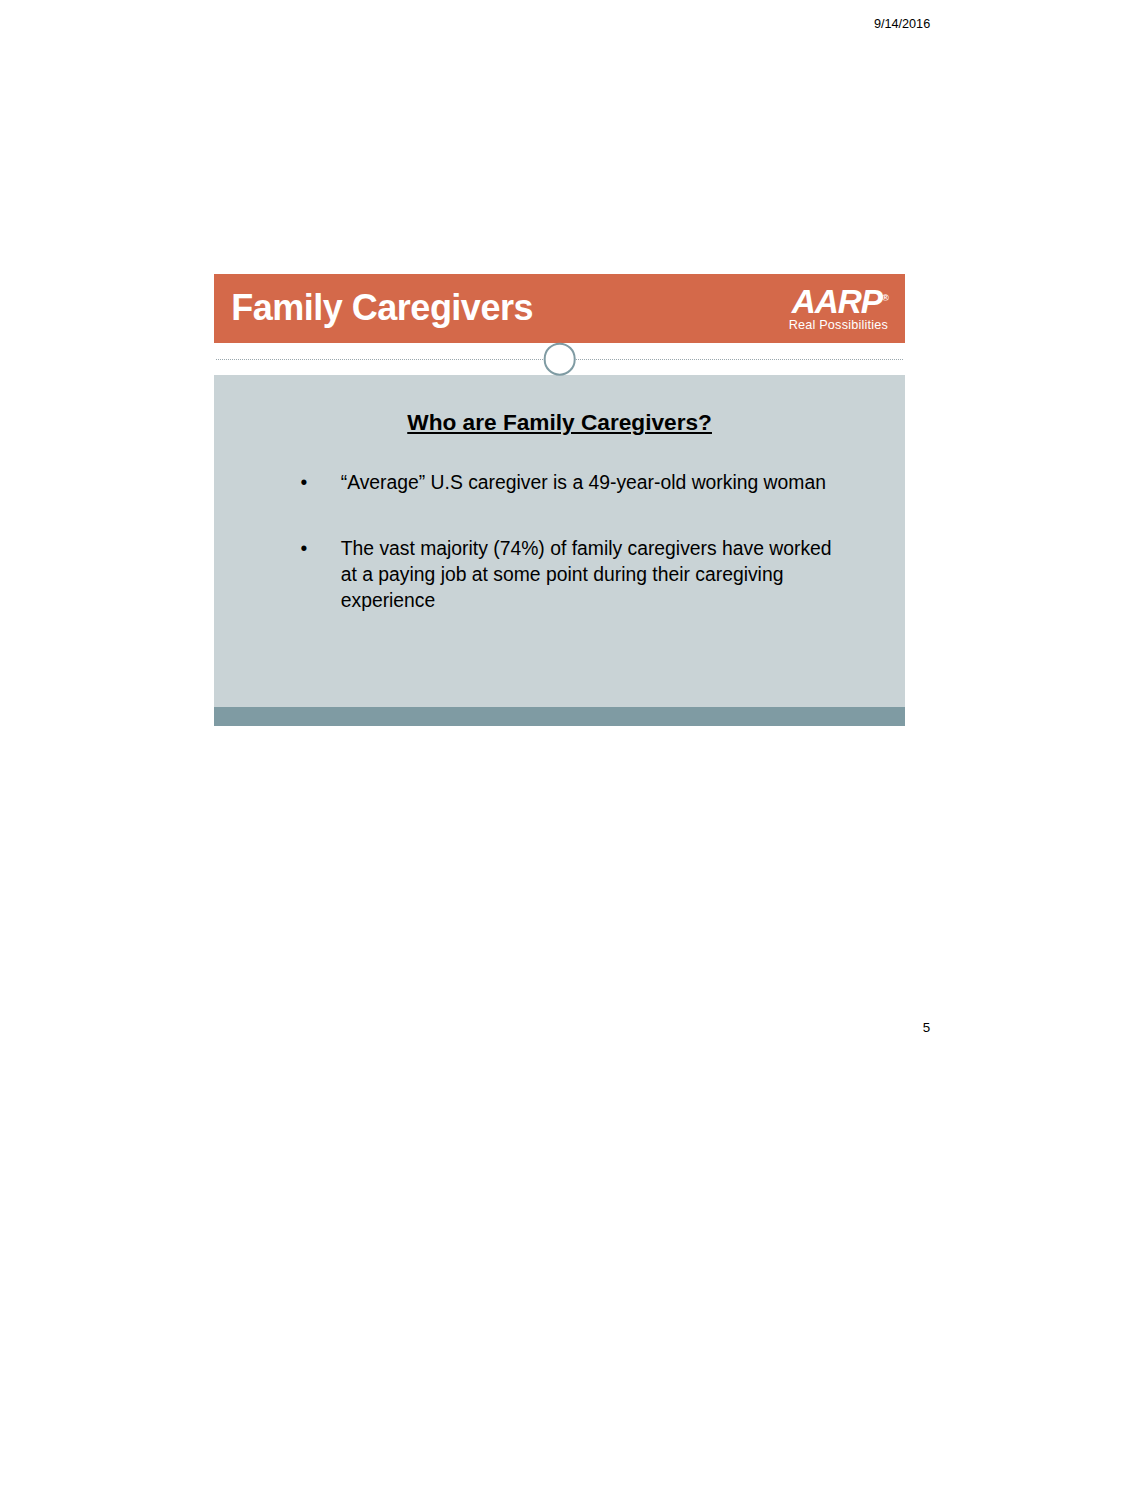9/14/2016
Family Caregivers
AARP®
Real Possibilities
Who are Family Caregivers?
“Average” U.S caregiver is a 49-year-old working woman
The vast majority (74%) of family caregivers have worked at a paying job at some point during their caregiving experience
5